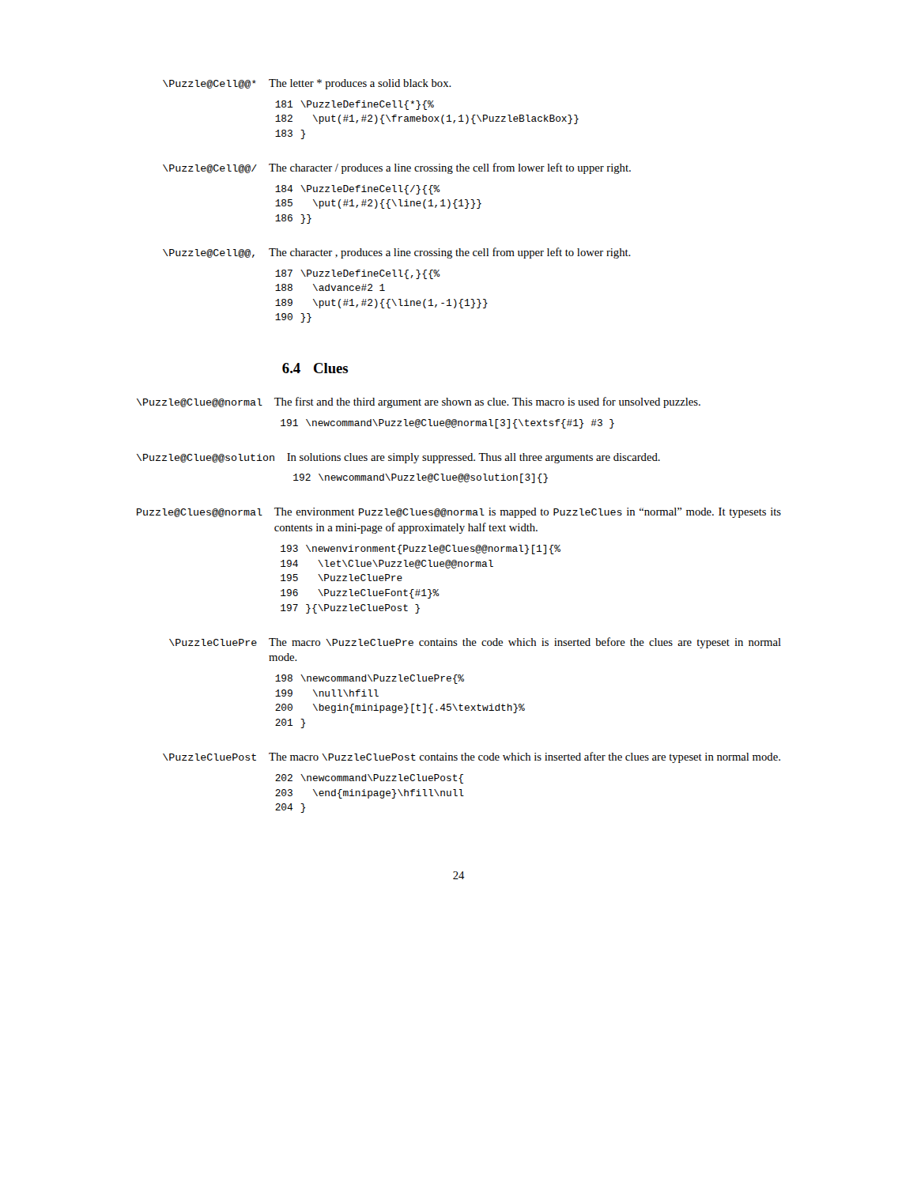\Puzzle@Cell@@*
The letter * produces a solid black box.
181\PuzzleDefineCell{*}{% 182 \put(#1,#2){\framebox(1,1){\PuzzleBlackBox}} 183}
\Puzzle@Cell@@/
The character / produces a line crossing the cell from lower left to upper right.
184\PuzzleDefineCell{/}{{% 185 \put(#1,#2){{\line(1,1){1}}} 186}}
\Puzzle@Cell@@,
The character , produces a line crossing the cell from upper left to lower right.
187\PuzzleDefineCell{,}{{% 188 \advance#2 1 189 \put(#1,#2){{\line(1,-1){1}}} 190}}
6.4 Clues
\Puzzle@Clue@@normal
The first and the third argument are shown as clue. This macro is used for unsolved puzzles.
191\newcommand\Puzzle@Clue@@normal[3]{\textsf{#1} #3 }
\Puzzle@Clue@@solution
In solutions clues are simply suppressed. Thus all three arguments are discarded.
192\newcommand\Puzzle@Clue@@solution[3]{}
Puzzle@Clues@@normal
The environment Puzzle@Clues@@normal is mapped to PuzzleClues in “normal” mode. It typesets its contents in a mini-page of approximately half text width.
193\newenvironment{Puzzle@Clues@@normal}[1]{% 194 \let\Clue\Puzzle@Clue@@normal 195 \PuzzleCluePre 196 \PuzzleClueFont{#1}% 197}{\PuzzleCluePost }
\PuzzleCluePre
The macro \PuzzleCluePre contains the code which is inserted before the clues are typeset in normal mode.
198\newcommand\PuzzleCluePre{% 199 \null\hfill 200 \begin{minipage}[t]{.45\textwidth}% 201}
\PuzzleCluePost
The macro \PuzzleCluePost contains the code which is inserted after the clues are typeset in normal mode.
202\newcommand\PuzzleCluePost{ 203 \end{minipage}\hfill\null 204}
24